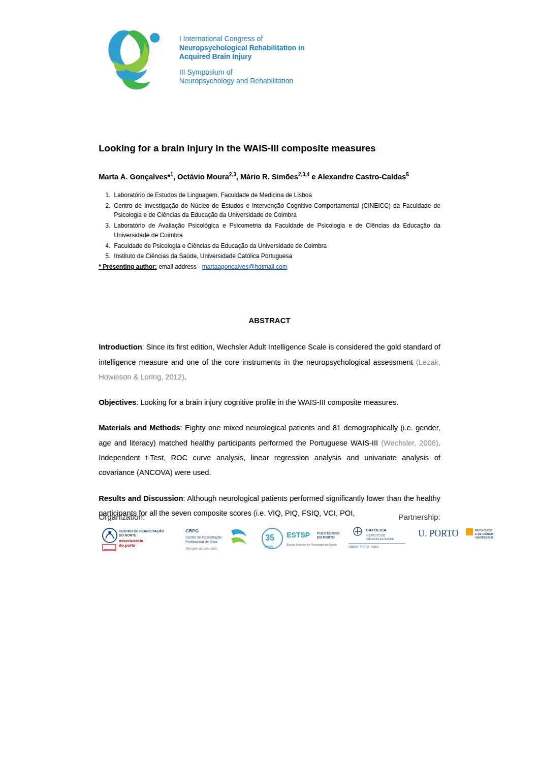I International Congress of
Neuropsychological Rehabilitation in
Acquired Brain Injury
III Symposium of
Neuropsychology and Rehabilitation
Looking for a brain injury in the WAIS-III composite measures
Marta A. Gonçalves*1, Octávio Moura2,3, Mário R. Simões2,3,4 e Alexandre Castro-Caldas5
Laboratório de Estudos de Linguagem, Faculdade de Medicina de Lisboa
Centro de Investigação do Núcleo de Estudos e Intervenção Cognitivo-Comportamental (CINEICC) da Faculdade de Psicologia e de Ciências da Educação da Universidade de Coimbra
Laboratório de Avaliação Psicológica e Psicometria da Faculdade de Psicologia e de Ciências da Educação da Universidade de Coimbra
Faculdade de Psicologia e Ciências da Educação da Universidade de Coimbra
Instituto de Ciências da Saúde, Universidade Católica Portuguesa
* Presenting author: email address - martaagoncalves@hotmail.com
ABSTRACT
Introduction: Since its first edition, Wechsler Adult Intelligence Scale is considered the gold standard of intelligence measure and one of the core instruments in the neuropsychological assessment (Lezak, Howieson & Loring, 2012).
Objectives: Looking for a brain injury cognitive profile in the WAIS-III composite measures.
Materials and Methods: Eighty one mixed neurological patients and 81 demographically (i.e. gender, age and literacy) matched healthy participants performed the Portuguese WAIS-III (Wechsler, 2008). Independent t-Test, ROC curve analysis, linear regression analysis and univariate analysis of covariance (ANCOVA) were used.
Results and Discussion: Although neurological patients performed significantly lower than the healthy participants for all the seven composite scores (i.e. VIQ, PIQ, FSIQ, VCI, POI,
Organization: Partnership:
CENTRO DE REABILITAÇÃO DO NORTE misericórdia do porto
CRPG Centro de Reabilitação Profissional de Gaia Sempre ao seu lado
35 ANOS ESTSP POLITÉCNICO DO PORTO Escola Superior de Tecnologia da Saúde
CATÓLICA INSTITUTO DE CIÊNCIAS DA SAÚDE LISBOA · PORTO · VISEU
U. PORTO FACULDADE DE PSICOLOGIA E DE CIÊNCIAS DA EDUCAÇÃO UNIVERSIDADE DO PORTO